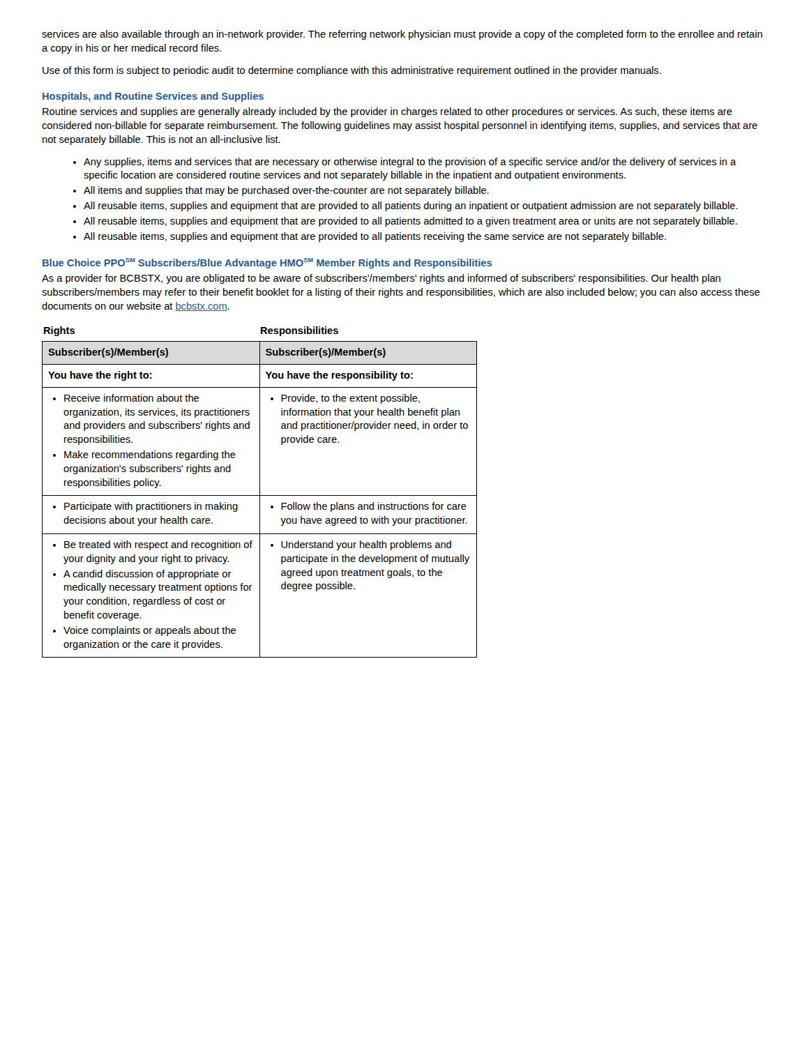services are also available through an in-network provider. The referring network physician must provide a copy of the completed form to the enrollee and retain a copy in his or her medical record files.
Use of this form is subject to periodic audit to determine compliance with this administrative requirement outlined in the provider manuals.
Hospitals, and Routine Services and Supplies
Routine services and supplies are generally already included by the provider in charges related to other procedures or services. As such, these items are considered non-billable for separate reimbursement. The following guidelines may assist hospital personnel in identifying items, supplies, and services that are not separately billable. This is not an all-inclusive list.
Any supplies, items and services that are necessary or otherwise integral to the provision of a specific service and/or the delivery of services in a specific location are considered routine services and not separately billable in the inpatient and outpatient environments.
All items and supplies that may be purchased over-the-counter are not separately billable.
All reusable items, supplies and equipment that are provided to all patients during an inpatient or outpatient admission are not separately billable.
All reusable items, supplies and equipment that are provided to all patients admitted to a given treatment area or units are not separately billable.
All reusable items, supplies and equipment that are provided to all patients receiving the same service are not separately billable.
Blue Choice PPOSM Subscribers/Blue Advantage HMOSM Member Rights and Responsibilities
As a provider for BCBSTX, you are obligated to be aware of subscribers'/members' rights and informed of subscribers' responsibilities. Our health plan subscribers/members may refer to their benefit booklet for a listing of their rights and responsibilities, which are also included below; you can also access these documents on our website at bcbstx.com.
| Rights | Responsibilities |
| Subscriber(s)/Member(s) | Subscriber(s)/Member(s) |
| You have the right to: | You have the responsibility to: |
| Receive information about the organization, its services, its practitioners and providers and subscribers' rights and responsibilities. Make recommendations regarding the organization's subscribers' rights and responsibilities policy. | Provide, to the extent possible, information that your health benefit plan and practitioner/provider need, in order to provide care. |
| Participate with practitioners in making decisions about your health care. | Follow the plans and instructions for care you have agreed to with your practitioner. |
| Be treated with respect and recognition of your dignity and your right to privacy. A candid discussion of appropriate or medically necessary treatment options for your condition, regardless of cost or benefit coverage. Voice complaints or appeals about the organization or the care it provides. | Understand your health problems and participate in the development of mutually agreed upon treatment goals, to the degree possible. |